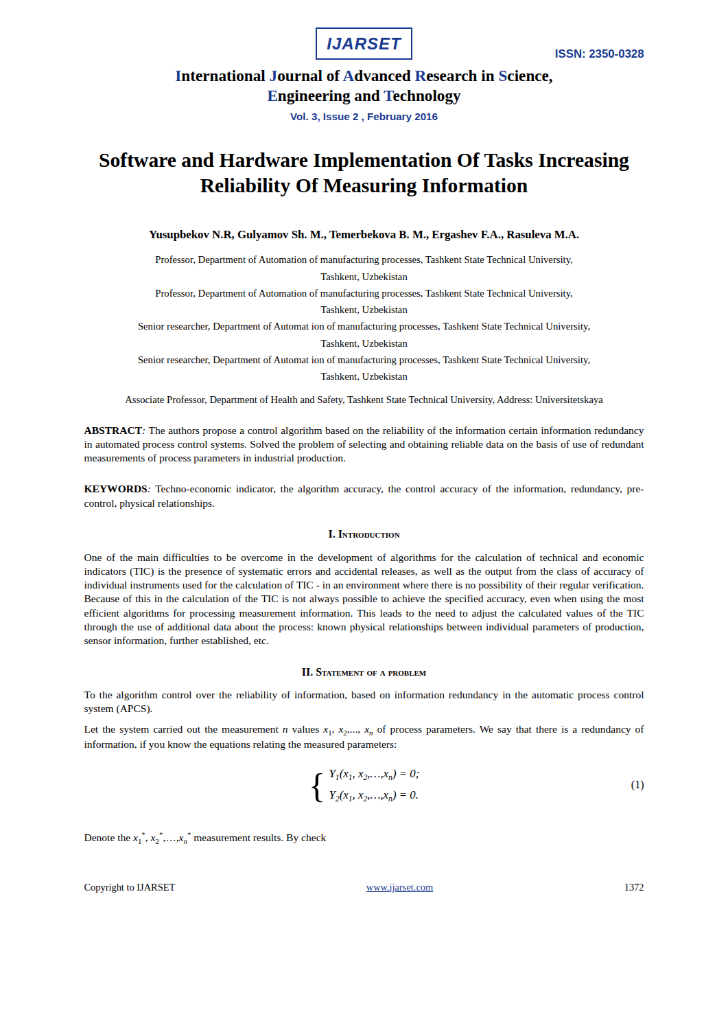IJARSET
ISSN: 2350-0328
International Journal of Advanced Research in Science,
Engineering and Technology
Vol. 3, Issue 2 , February 2016
Software and Hardware Implementation Of Tasks Increasing Reliability Of Measuring Information
Yusupbekov N.R, Gulyamov Sh. M., Temerbekova B. M., Ergashev F.A., Rasuleva M.A.
Professor, Department of Automation of manufacturing processes, Tashkent State Technical University,
Tashkent, Uzbekistan
Professor, Department of Automation of manufacturing processes, Tashkent State Technical University,
Tashkent, Uzbekistan
Senior researcher, Department of Automat ion of manufacturing processes, Tashkent State Technical University,
Tashkent, Uzbekistan
Senior researcher, Department of Automat ion of manufacturing processes, Tashkent State Technical University,
Tashkent, Uzbekistan
Associate Professor, Department of Health and Safety, Tashkent State Technical University, Address: Universitetskaya
ABSTRACT: The authors propose a control algorithm based on the reliability of the information certain information redundancy in automated process control systems. Solved the problem of selecting and obtaining reliable data on the basis of use of redundant measurements of process parameters in industrial production.
KEYWORDS: Techno-economic indicator, the algorithm accuracy, the control accuracy of the information, redundancy, pre-control, physical relationships.
I. Introduction
One of the main difficulties to be overcome in the development of algorithms for the calculation of technical and economic indicators (TIC) is the presence of systematic errors and accidental releases, as well as the output from the class of accuracy of individual instruments used for the calculation of TIC - in an environment where there is no possibility of their regular verification. Because of this in the calculation of the TIC is not always possible to achieve the specified accuracy, even when using the most efficient algorithms for processing measurement information. This leads to the need to adjust the calculated values of the TIC through the use of additional data about the process: known physical relationships between individual parameters of production, sensor information, further established, etc.
II. Statement of a problem
To the algorithm control over the reliability of information, based on information redundancy in the automatic process control system (APCS).
Let the system carried out the measurement n values x1, x2,..., xn of process parameters. We say that there is a redundancy of information, if you know the equations relating the measured parameters:
{ Y1(x1, x2,…,xn) = 0;
Y2(x1, x2,…,xn) = 0. (1)
Denote the x1*, x2*,…,xn* measurement results. By check
Copyright to IJARSET
www.ijarset.com
1372